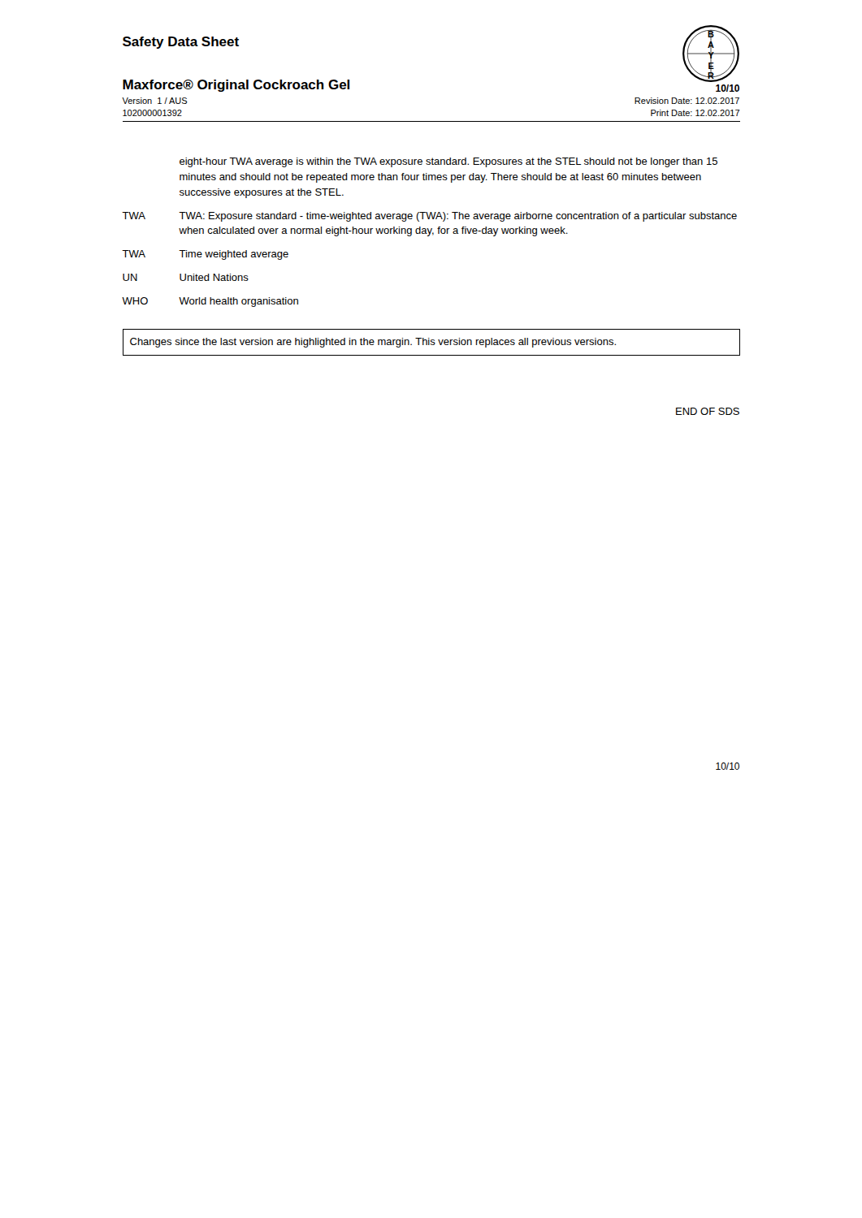Safety Data Sheet
B A Y E R BAYER
Maxforce® Original Cockroach Gel
Version 1 / AUS
102000001392
10/10
Revision Date: 12.02.2017
Print Date: 12.02.2017
eight-hour TWA average is within the TWA exposure standard. Exposures at the STEL should not be longer than 15 minutes and should not be repeated more than four times per day. There should be at least 60 minutes between successive exposures at the STEL.
| TWA | TWA: Exposure standard - time-weighted average (TWA): The average airborne concentration of a particular substance when calculated over a normal eight-hour working day, for a five-day working week. |
| TWA | Time weighted average |
| UN | United Nations |
| WHO | World health organisation |
Changes since the last version are highlighted in the margin. This version replaces all previous versions.
END OF SDS
10/10